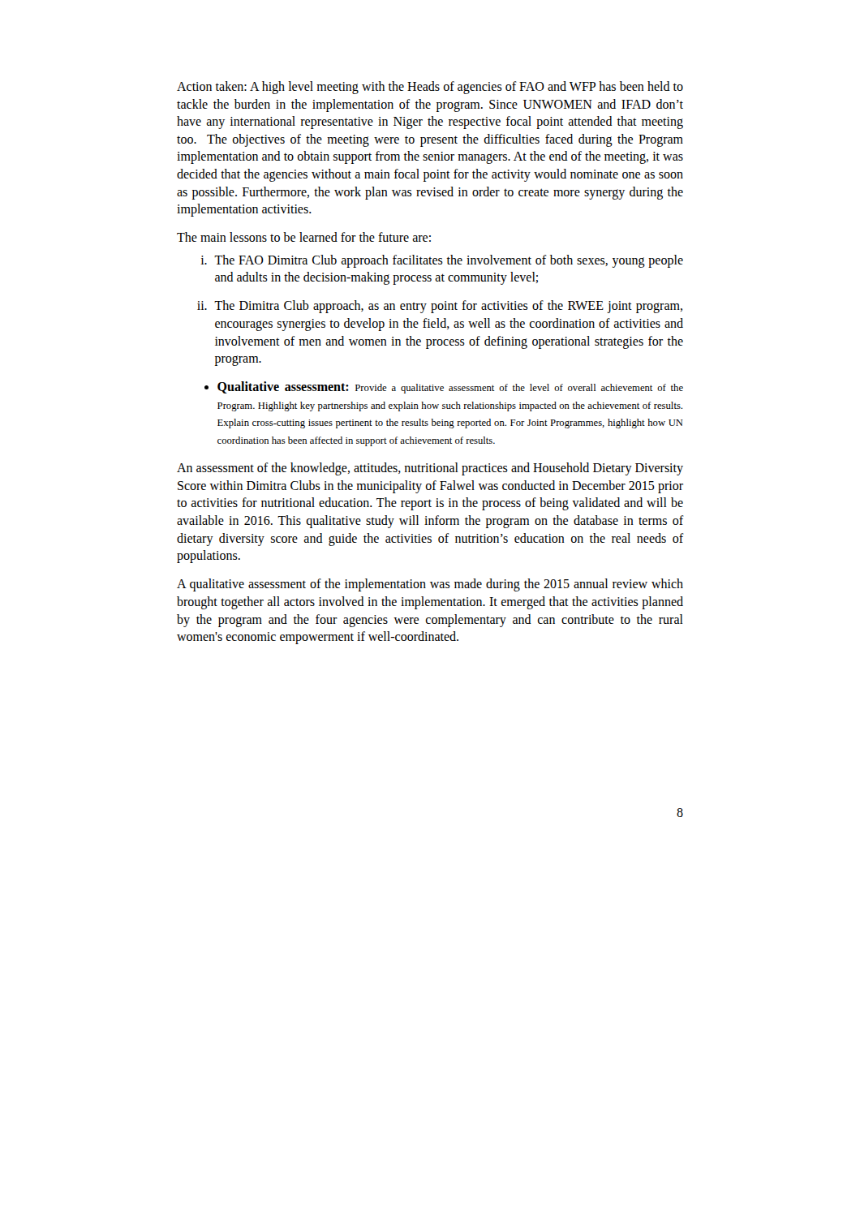Action taken: A high level meeting with the Heads of agencies of FAO and WFP has been held to tackle the burden in the implementation of the program. Since UNWOMEN and IFAD don’t have any international representative in Niger the respective focal point attended that meeting too. The objectives of the meeting were to present the difficulties faced during the Program implementation and to obtain support from the senior managers. At the end of the meeting, it was decided that the agencies without a main focal point for the activity would nominate one as soon as possible. Furthermore, the work plan was revised in order to create more synergy during the implementation activities.
The main lessons to be learned for the future are:
The FAO Dimitra Club approach facilitates the involvement of both sexes, young people and adults in the decision-making process at community level;
The Dimitra Club approach, as an entry point for activities of the RWEE joint program, encourages synergies to develop in the field, as well as the coordination of activities and involvement of men and women in the process of defining operational strategies for the program.
Qualitative assessment: Provide a qualitative assessment of the level of overall achievement of the Program. Highlight key partnerships and explain how such relationships impacted on the achievement of results. Explain cross-cutting issues pertinent to the results being reported on. For Joint Programmes, highlight how UN coordination has been affected in support of achievement of results.
An assessment of the knowledge, attitudes, nutritional practices and Household Dietary Diversity Score within Dimitra Clubs in the municipality of Falwel was conducted in December 2015 prior to activities for nutritional education. The report is in the process of being validated and will be available in 2016. This qualitative study will inform the program on the database in terms of dietary diversity score and guide the activities of nutrition’s education on the real needs of populations.
A qualitative assessment of the implementation was made during the 2015 annual review which brought together all actors involved in the implementation. It emerged that the activities planned by the program and the four agencies were complementary and can contribute to the rural women's economic empowerment if well-coordinated.
8